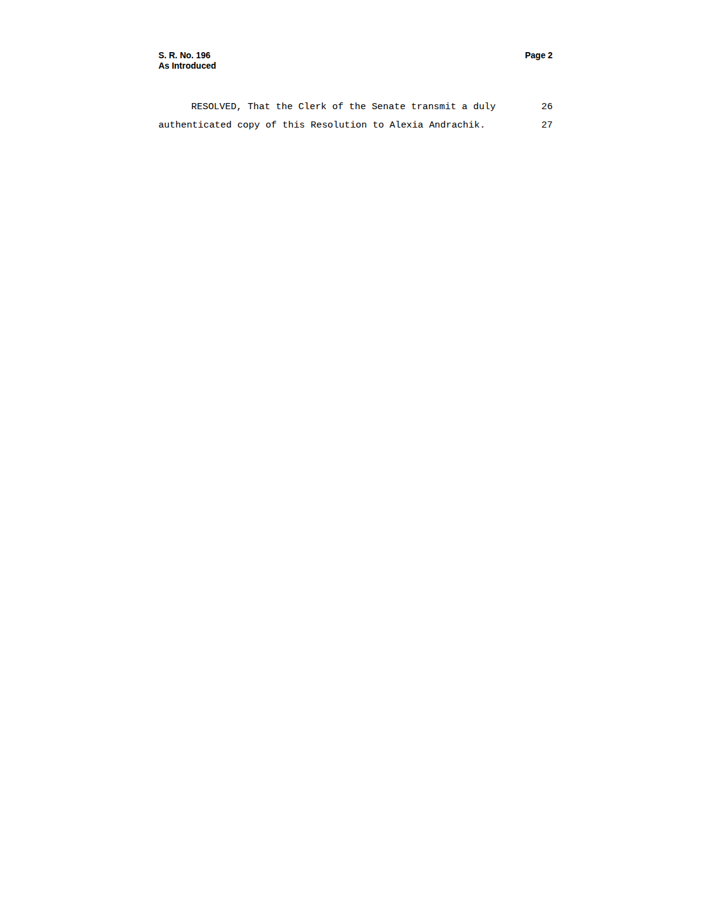S. R. No. 196
As Introduced
Page 2
RESOLVED, That the Clerk of the Senate transmit a duly 26
authenticated copy of this Resolution to Alexia Andrachik. 27